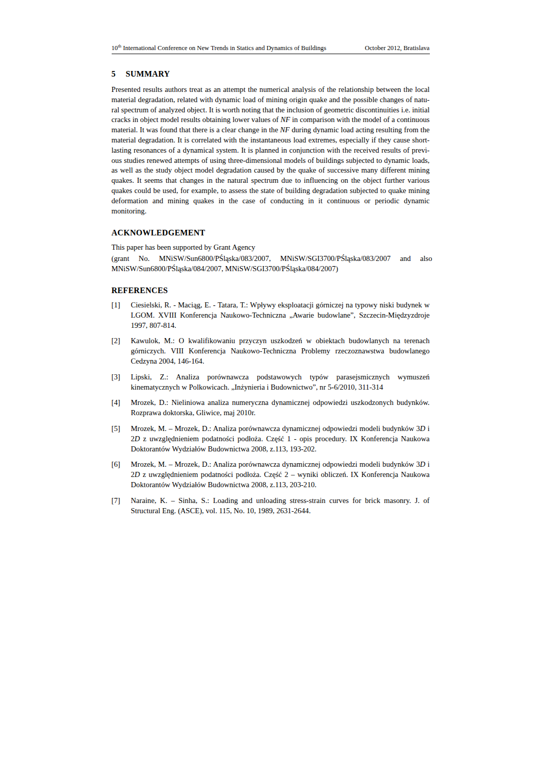10th International Conference on New Trends in Statics and Dynamics of Buildings
October 2012, Bratislava
5 SUMMARY
Presented results authors treat as an attempt the numerical analysis of the relationship between the local material degradation, related with dynamic load of mining origin quake and the possible changes of natural spectrum of analyzed object. It is worth noting that the inclusion of geometric discontinuities i.e. initial cracks in object model results obtaining lower values of NF in comparison with the model of a continuous material. It was found that there is a clear change in the NF during dynamic load acting resulting from the material degradation. It is correlated with the instantaneous load extremes, especially if they cause short-lasting resonances of a dynamical system. It is planned in conjunction with the received results of previous studies renewed attempts of using three-dimensional models of buildings subjected to dynamic loads, as well as the study object model degradation caused by the quake of successive many different mining quakes. It seems that changes in the natural spectrum due to influencing on the object further various quakes could be used, for example, to assess the state of building degradation subjected to quake mining deformation and mining quakes in the case of conducting in it continuous or periodic dynamic monitoring.
ACKNOWLEDGEMENT
This paper has been supported by Grant Agency
(grant No. MNiSW/Sun6800/PŚląska/083/2007, MNiSW/SGI3700/PŚląska/083/2007 and also MNiSW/Sun6800/PŚląska/084/2007, MNiSW/SGI3700/PŚląska/084/2007)
REFERENCES
Ciesielski, R. - Maciąg, E. - Tatara, T.: Wpływy eksploatacji górniczej na typowy niski budynek w LGOM. XVIII Konferencja Naukowo-Techniczna „Awarie budowlane”, Szczecin-Międzyzdroje 1997, 807-814.
Kawulok, M.: O kwalifikowaniu przyczyn uszkodzeń w obiektach budowlanych na terenach górniczych. VIII Konferencja Naukowo-Techniczna Problemy rzeczoznawstwa budowlanego Cedzyna 2004, 146-164.
Lipski, Z.: Analiza porównawcza podstawowych typów parasejsmicznych wymuszeń kinematycznych w Polkowicach. „Inżynieria i Budownictwo”, nr 5-6/2010, 311-314
Mrozek, D.: Nieliniowa analiza numeryczna dynamicznej odpowiedzi uszkodzonych budynków. Rozprawa doktorska, Gliwice, maj 2010r.
Mrozek, M. – Mrozek, D.: Analiza porównawcza dynamicznej odpowiedzi modeli budynków 3D i 2D z uwzględnieniem podatności podłoża. Część 1 - opis procedury. IX Konferencja Naukowa Doktorantów Wydziałów Budownictwa 2008, z.113, 193-202.
Mrozek, M. – Mrozek, D.: Analiza porównawcza dynamicznej odpowiedzi modeli budynków 3D i 2D z uwzględnieniem podatności podłoża. Część 2 – wyniki obliczeń. IX Konferencja Naukowa Doktorantów Wydziałów Budownictwa 2008, z.113, 203-210.
Naraine, K. – Sinha, S.: Loading and unloading stress-strain curves for brick masonry. J. of Structural Eng. (ASCE), vol. 115, No. 10, 1989, 2631-2644.